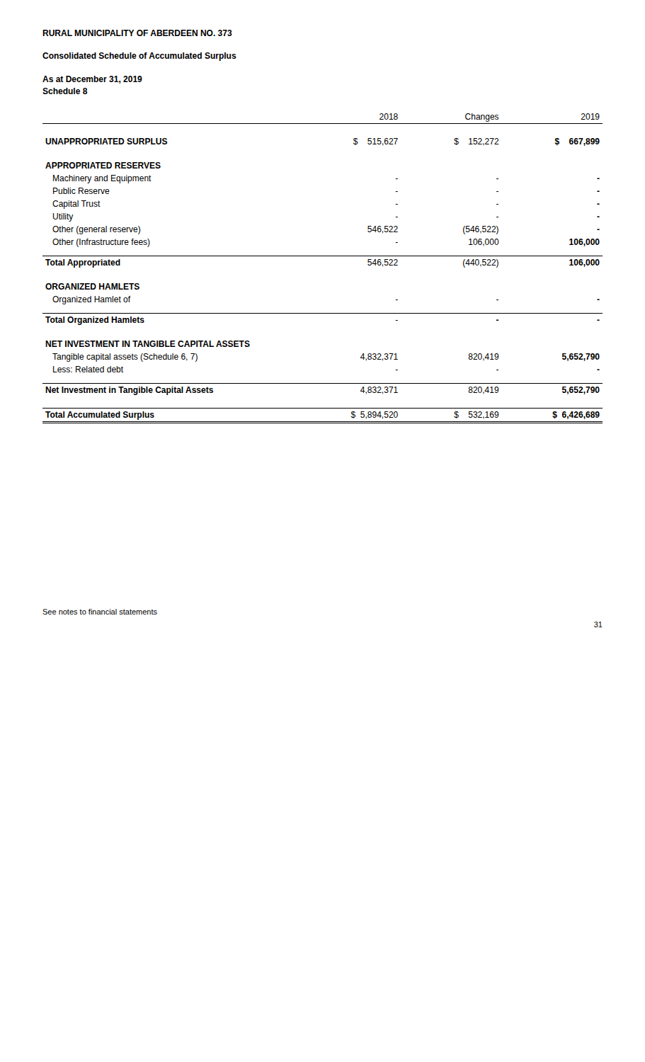RURAL MUNICIPALITY OF ABERDEEN NO. 373
Consolidated Schedule of Accumulated Surplus
As at December 31, 2019
Schedule 8
| | 2018 | Changes | 2019 |
| --- | --- | --- | --- |
| UNAPPROPRIATED SURPLUS | $ 515,627 | $ 152,272 | $ 667,899 |
| APPROPRIATED RESERVES | | | |
| Machinery and Equipment | - | - | - |
| Public Reserve | - | - | - |
| Capital Trust | - | - | - |
| Utility | - | - | - |
| Other (general reserve) | 546,522 | (546,522) | - |
| Other (Infrastructure fees) | - | 106,000 | 106,000 |
| Total Appropriated | 546,522 | (440,522) | 106,000 |
| ORGANIZED HAMLETS | | | |
| Organized Hamlet of | - | - | - |
| Total Organized Hamlets | - | - | - |
| NET INVESTMENT IN TANGIBLE CAPITAL ASSETS | | | |
| Tangible capital assets (Schedule 6, 7) | 4,832,371 | 820,419 | 5,652,790 |
| Less: Related debt | - | - | - |
| Net Investment in Tangible Capital Assets | 4,832,371 | 820,419 | 5,652,790 |
| Total Accumulated Surplus | $ 5,894,520 | $ 532,169 | $ 6,426,689 |
See notes to financial statements
31